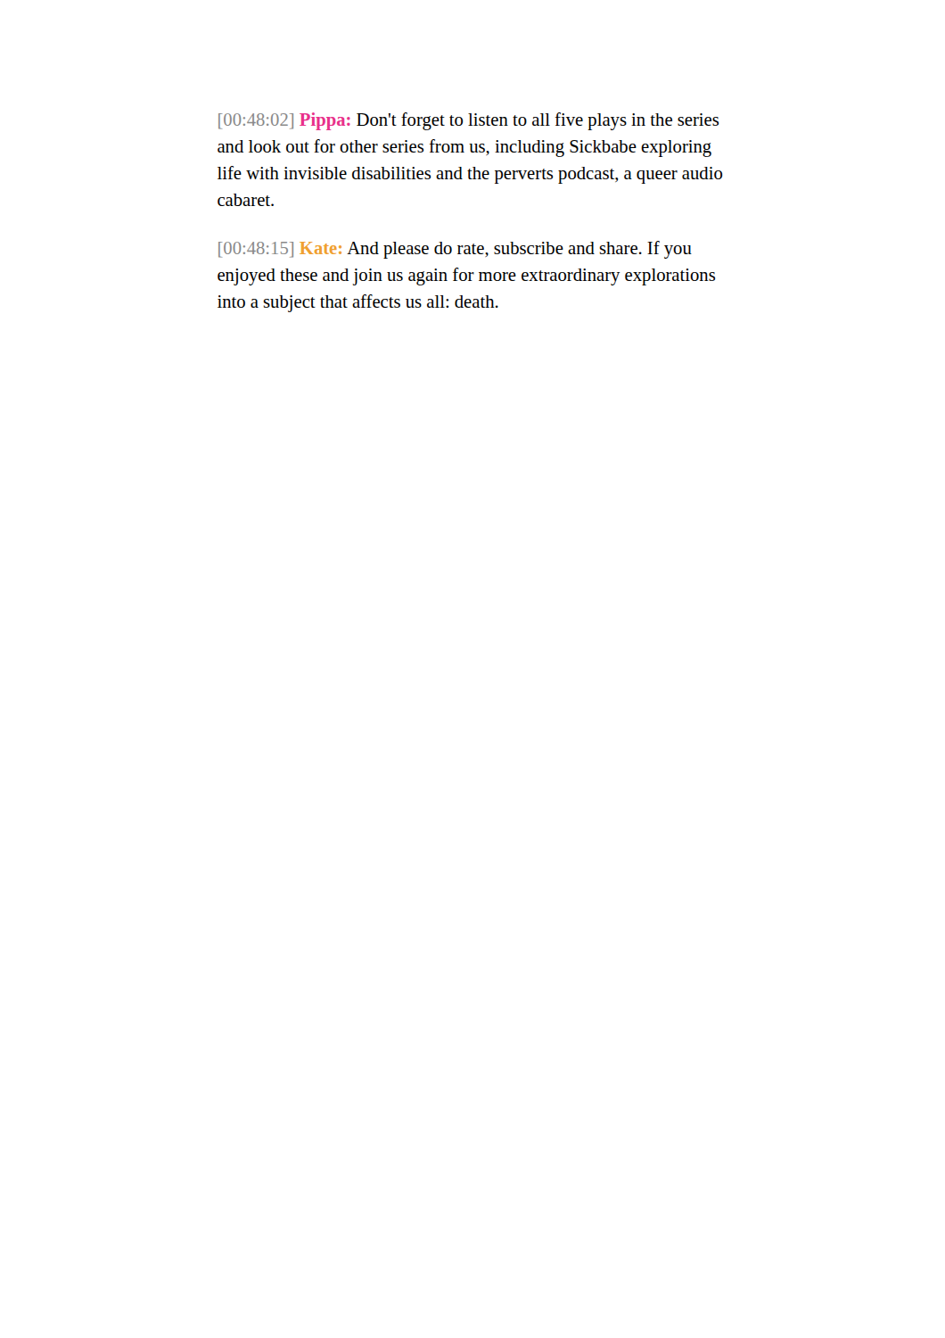[00:48:02] Pippa: Don't forget to listen to all five plays in the series and look out for other series from us, including Sickbabe exploring life with invisible disabilities and the perverts podcast, a queer audio cabaret.
[00:48:15] Kate: And please do rate, subscribe and share. If you enjoyed these and join us again for more extraordinary explorations into a subject that affects us all: death.